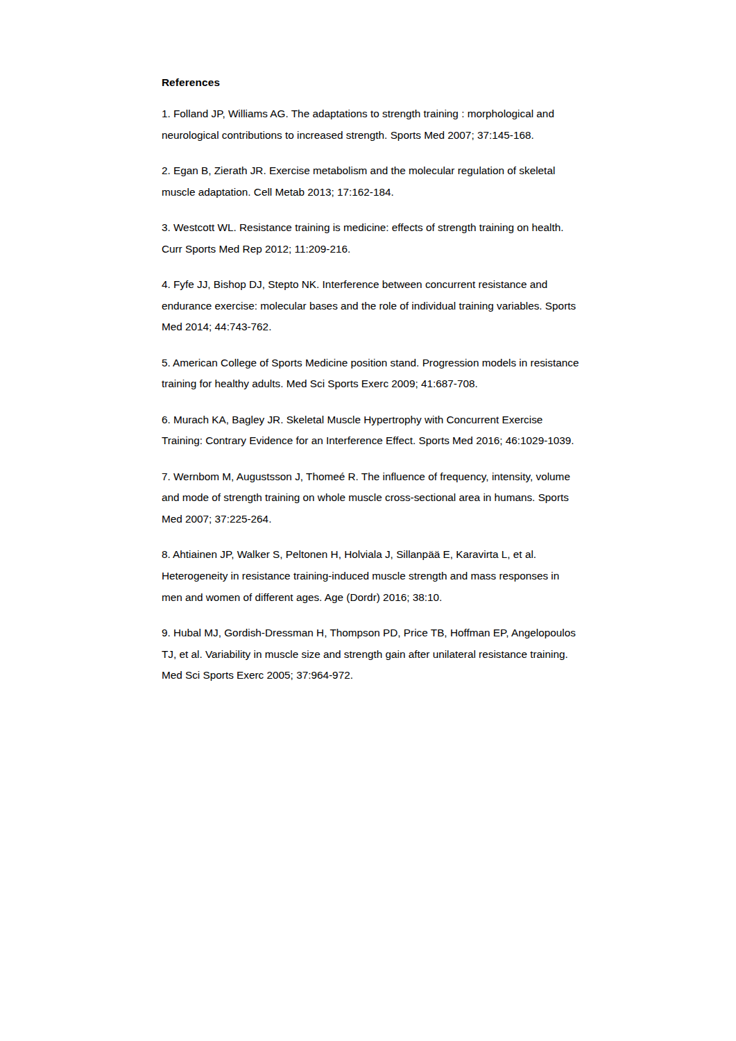References
1. Folland JP, Williams AG. The adaptations to strength training : morphological and neurological contributions to increased strength. Sports Med 2007; 37:145-168.
2. Egan B, Zierath JR. Exercise metabolism and the molecular regulation of skeletal muscle adaptation. Cell Metab 2013; 17:162-184.
3. Westcott WL. Resistance training is medicine: effects of strength training on health. Curr Sports Med Rep 2012; 11:209-216.
4. Fyfe JJ, Bishop DJ, Stepto NK. Interference between concurrent resistance and endurance exercise: molecular bases and the role of individual training variables. Sports Med 2014; 44:743-762.
5. American College of Sports Medicine position stand. Progression models in resistance training for healthy adults. Med Sci Sports Exerc 2009; 41:687-708.
6. Murach KA, Bagley JR. Skeletal Muscle Hypertrophy with Concurrent Exercise Training: Contrary Evidence for an Interference Effect. Sports Med 2016; 46:1029-1039.
7. Wernbom M, Augustsson J, Thomeé R. The influence of frequency, intensity, volume and mode of strength training on whole muscle cross-sectional area in humans. Sports Med 2007; 37:225-264.
8. Ahtiainen JP, Walker S, Peltonen H, Holviala J, Sillanpää E, Karavirta L, et al. Heterogeneity in resistance training-induced muscle strength and mass responses in men and women of different ages. Age (Dordr) 2016; 38:10.
9. Hubal MJ, Gordish-Dressman H, Thompson PD, Price TB, Hoffman EP, Angelopoulos TJ, et al. Variability in muscle size and strength gain after unilateral resistance training. Med Sci Sports Exerc 2005; 37:964-972.